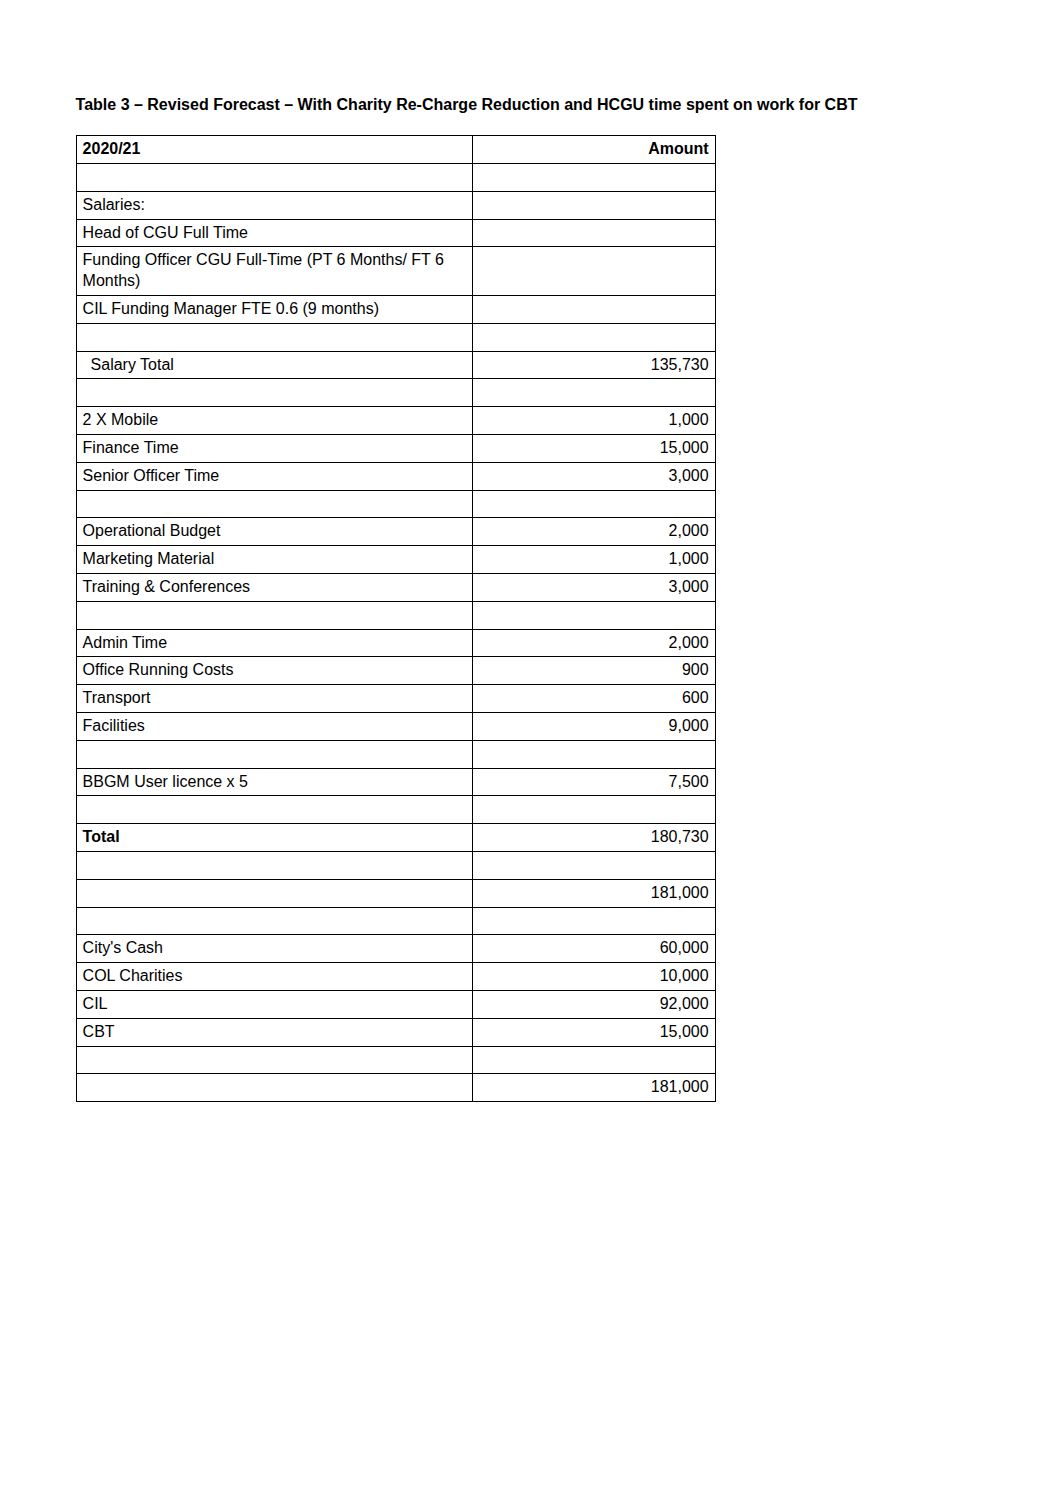Table 3 – Revised Forecast – With Charity Re-Charge Reduction and HCGU time spent on work for CBT
| 2020/21 | Amount |
| --- | --- |
| Salaries: | |
| Head of CGU Full Time | |
| Funding Officer CGU Full-Time (PT 6 Months/ FT 6 Months) | |
| CIL Funding Manager FTE 0.6 (9 months) | |
| Salary Total | 135,730 |
| 2 X Mobile | 1,000 |
| Finance Time | 15,000 |
| Senior Officer Time | 3,000 |
| Operational Budget | 2,000 |
| Marketing Material | 1,000 |
| Training & Conferences | 3,000 |
| Admin Time | 2,000 |
| Office Running Costs | 900 |
| Transport | 600 |
| Facilities | 9,000 |
| BBGM User licence x 5 | 7,500 |
| Total | 180,730 |
| | 181,000 |
| City's Cash | 60,000 |
| COL Charities | 10,000 |
| CIL | 92,000 |
| CBT | 15,000 |
| | 181,000 |